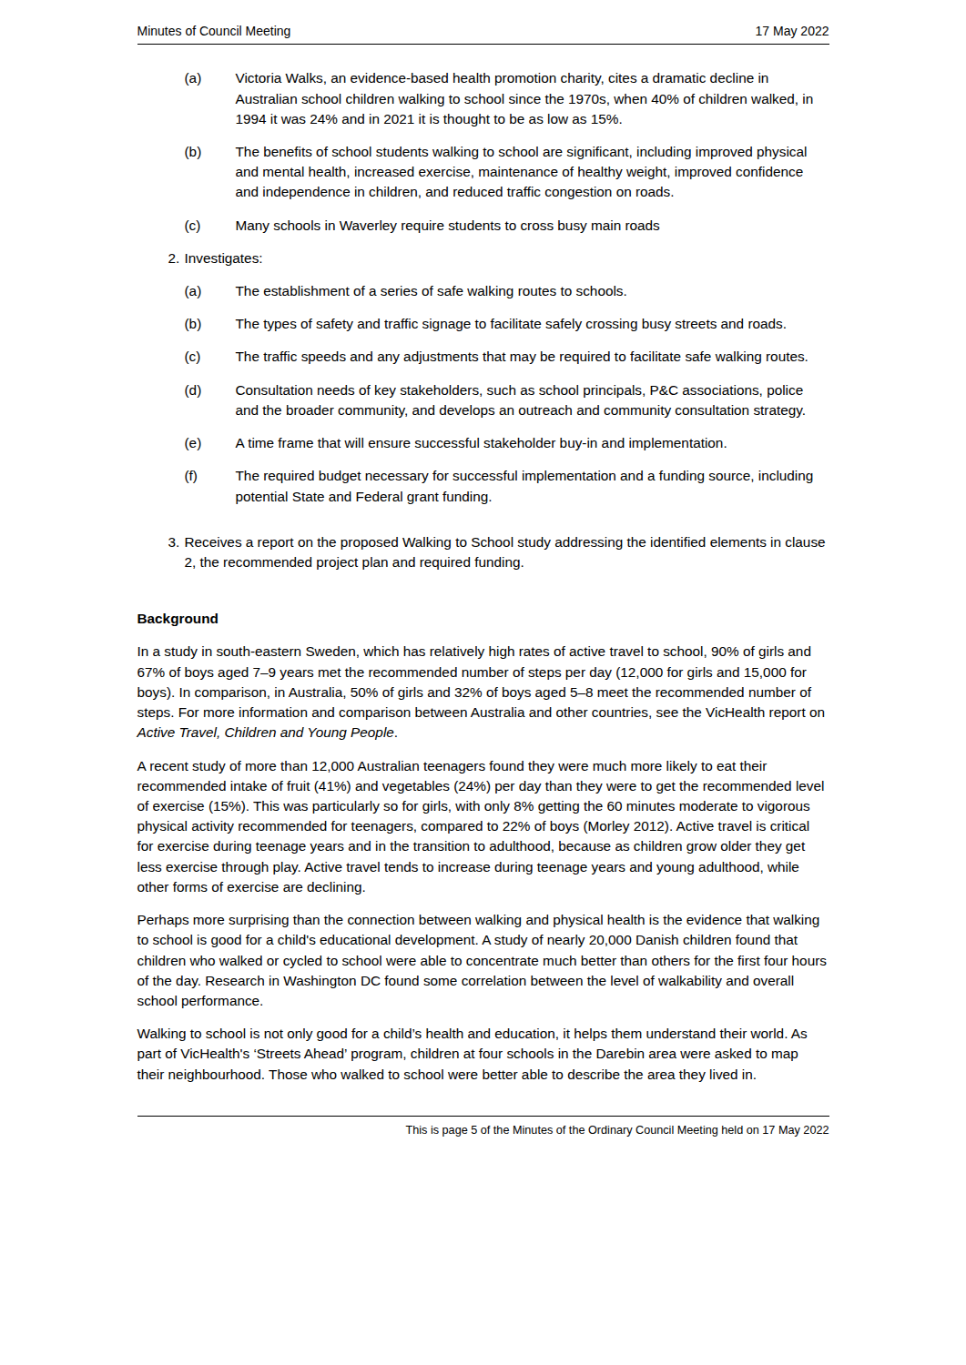Minutes of Council Meeting
17 May 2022
(a) Victoria Walks, an evidence-based health promotion charity, cites a dramatic decline in Australian school children walking to school since the 1970s, when 40% of children walked, in 1994 it was 24% and in 2021 it is thought to be as low as 15%.
(b) The benefits of school students walking to school are significant, including improved physical and mental health, increased exercise, maintenance of healthy weight, improved confidence and independence in children, and reduced traffic congestion on roads.
(c) Many schools in Waverley require students to cross busy main roads
2.
Investigates:
(a) The establishment of a series of safe walking routes to schools.
(b) The types of safety and traffic signage to facilitate safely crossing busy streets and roads.
(c) The traffic speeds and any adjustments that may be required to facilitate safe walking routes.
(d) Consultation needs of key stakeholders, such as school principals, P&C associations, police and the broader community, and develops an outreach and community consultation strategy.
(e) A time frame that will ensure successful stakeholder buy-in and implementation.
(f) The required budget necessary for successful implementation and a funding source, including potential State and Federal grant funding.
3.
Receives a report on the proposed Walking to School study addressing the identified elements in clause 2, the recommended project plan and required funding.
Background
In a study in south-eastern Sweden, which has relatively high rates of active travel to school, 90% of girls and 67% of boys aged 7–9 years met the recommended number of steps per day (12,000 for girls and 15,000 for boys). In comparison, in Australia, 50% of girls and 32% of boys aged 5–8 meet the recommended number of steps. For more information and comparison between Australia and other countries, see the VicHealth report on Active Travel, Children and Young People.
A recent study of more than 12,000 Australian teenagers found they were much more likely to eat their recommended intake of fruit (41%) and vegetables (24%) per day than they were to get the recommended level of exercise (15%). This was particularly so for girls, with only 8% getting the 60 minutes moderate to vigorous physical activity recommended for teenagers, compared to 22% of boys (Morley 2012). Active travel is critical for exercise during teenage years and in the transition to adulthood, because as children grow older they get less exercise through play. Active travel tends to increase during teenage years and young adulthood, while other forms of exercise are declining.
Perhaps more surprising than the connection between walking and physical health is the evidence that walking to school is good for a child's educational development. A study of nearly 20,000 Danish children found that children who walked or cycled to school were able to concentrate much better than others for the first four hours of the day. Research in Washington DC found some correlation between the level of walkability and overall school performance.
Walking to school is not only good for a child’s health and education, it helps them understand their world. As part of VicHealth's ‘Streets Ahead’ program, children at four schools in the Darebin area were asked to map their neighbourhood. Those who walked to school were better able to describe the area they lived in.
This is page 5 of the Minutes of the Ordinary Council Meeting held on 17 May 2022